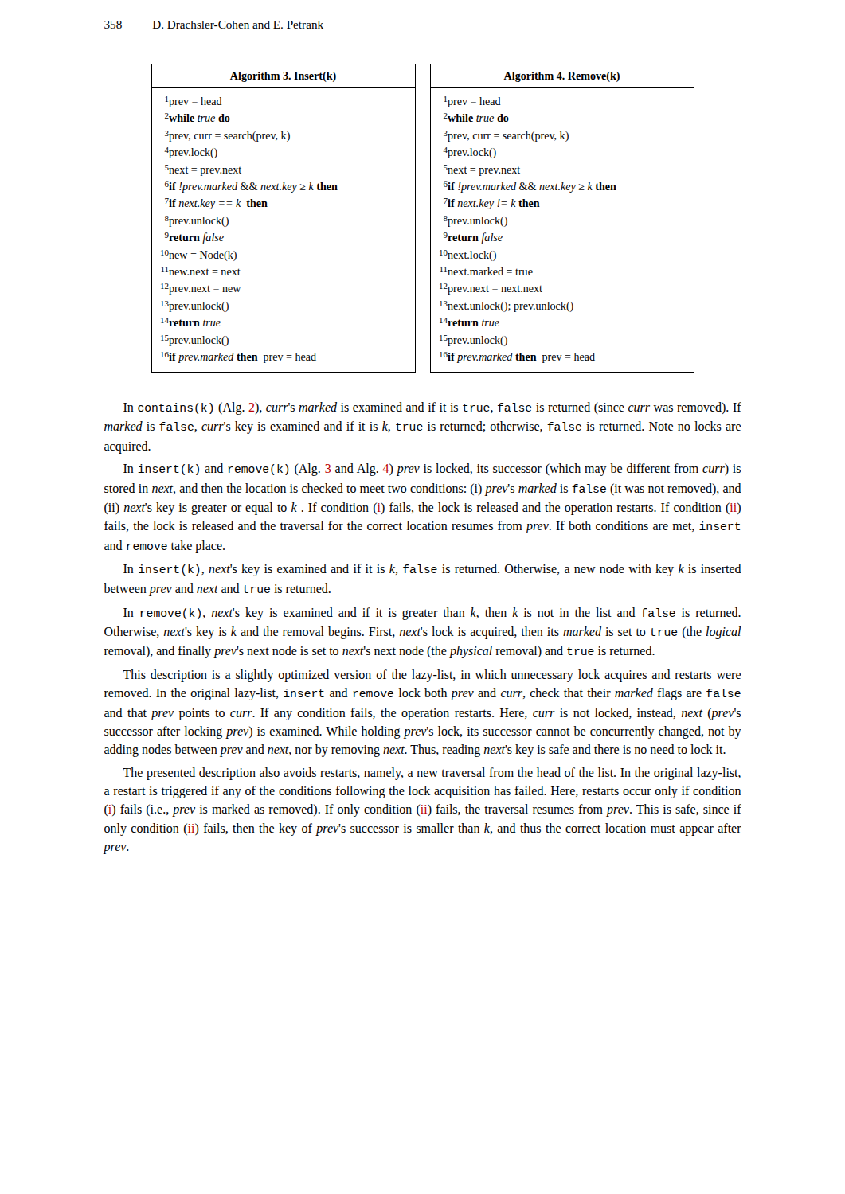358 D. Drachsler-Cohen and E. Petrank
Algorithm 3. Insert(k)
| 1 | prev = head |
| 2 | while true do |
| 3 | prev, curr = search(prev, k) |
| 4 | prev.lock() |
| 5 | next = prev.next |
| 6 | if !prev.marked && next.key ≥ k then |
| 7 | if next.key == k then |
| 8 | prev.unlock() |
| 9 | return false |
| 10 | new = Node(k) |
| 11 | new.next = next |
| 12 | prev.next = new |
| 13 | prev.unlock() |
| 14 | return true |
| 15 | prev.unlock() |
| 16 | if prev.marked then prev = head |
Algorithm 4. Remove(k)
| 1 | prev = head |
| 2 | while true do |
| 3 | prev, curr = search(prev, k) |
| 4 | prev.lock() |
| 5 | next = prev.next |
| 6 | if !prev.marked && next.key ≥ k then |
| 7 | if next.key != k then |
| 8 | prev.unlock() |
| 9 | return false |
| 10 | next.lock() |
| 11 | next.marked = true |
| 12 | prev.next = next.next |
| 13 | next.unlock(); prev.unlock() |
| 14 | return true |
| 15 | prev.unlock() |
| 16 | if prev.marked then prev = head |
In contains(k) (Alg. 2), curr's marked is examined and if it is true, false is returned (since curr was removed). If marked is false, curr's key is examined and if it is k, true is returned; otherwise, false is returned. Note no locks are acquired.
In insert(k) and remove(k) (Alg. 3 and Alg. 4) prev is locked, its successor (which may be different from curr) is stored in next, and then the location is checked to meet two conditions: (i) prev's marked is false (it was not removed), and (ii) next's key is greater or equal to k . If condition (i) fails, the lock is released and the operation restarts. If condition (ii) fails, the lock is released and the traversal for the correct location resumes from prev. If both conditions are met, insert and remove take place.
In insert(k), next's key is examined and if it is k, false is returned. Otherwise, a new node with key k is inserted between prev and next and true is returned.
In remove(k), next's key is examined and if it is greater than k, then k is not in the list and false is returned. Otherwise, next's key is k and the removal begins. First, next's lock is acquired, then its marked is set to true (the logical removal), and finally prev's next node is set to next's next node (the physical removal) and true is returned.
This description is a slightly optimized version of the lazy-list, in which unnecessary lock acquires and restarts were removed. In the original lazy-list, insert and remove lock both prev and curr, check that their marked flags are false and that prev points to curr. If any condition fails, the operation restarts. Here, curr is not locked, instead, next (prev's successor after locking prev) is examined. While holding prev's lock, its successor cannot be concurrently changed, not by adding nodes between prev and next, nor by removing next. Thus, reading next's key is safe and there is no need to lock it.
The presented description also avoids restarts, namely, a new traversal from the head of the list. In the original lazy-list, a restart is triggered if any of the conditions following the lock acquisition has failed. Here, restarts occur only if condition (i) fails (i.e., prev is marked as removed). If only condition (ii) fails, the traversal resumes from prev. This is safe, since if only condition (ii) fails, then the key of prev's successor is smaller than k, and thus the correct location must appear after prev.